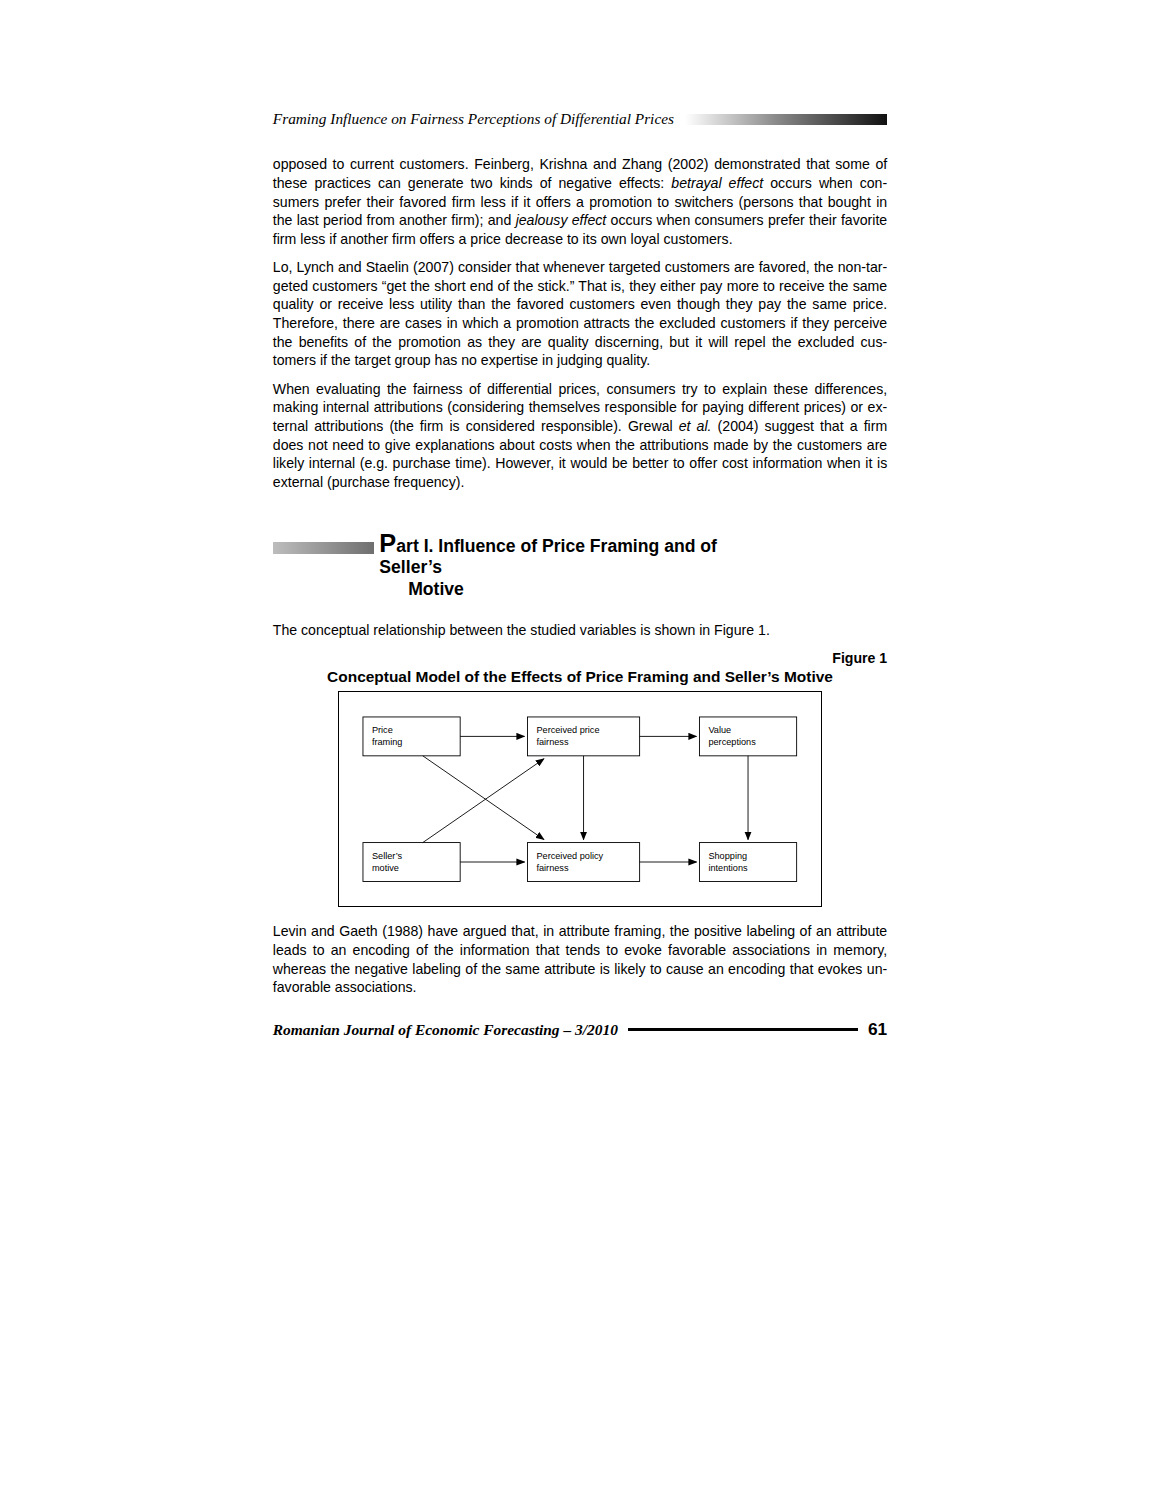Framing Influence on Fairness Perceptions of Differential Prices
opposed to current customers. Feinberg, Krishna and Zhang (2002) demonstrated that some of these practices can generate two kinds of negative effects: betrayal effect occurs when consumers prefer their favored firm less if it offers a promotion to switchers (persons that bought in the last period from another firm); and jealousy effect occurs when consumers prefer their favorite firm less if another firm offers a price decrease to its own loyal customers.
Lo, Lynch and Staelin (2007) consider that whenever targeted customers are favored, the non-targeted customers “get the short end of the stick.” That is, they either pay more to receive the same quality or receive less utility than the favored customers even though they pay the same price. Therefore, there are cases in which a promotion attracts the excluded customers if they perceive the benefits of the promotion as they are quality discerning, but it will repel the excluded customers if the target group has no expertise in judging quality.
When evaluating the fairness of differential prices, consumers try to explain these differences, making internal attributions (considering themselves responsible for paying different prices) or external attributions (the firm is considered responsible). Grewal et al. (2004) suggest that a firm does not need to give explanations about costs when the attributions made by the customers are likely internal (e.g. purchase time). However, it would be better to offer cost information when it is external (purchase frequency).
Part I. Influence of Price Framing and of Seller’sMotive
The conceptual relationship between the studied variables is shown in Figure 1.
Figure 1
Conceptual Model of the Effects of Price Framing and Seller’s Motive
Price framing Perceived price fairness Value perceptions Seller’s motive Perceived policy fairness Shopping intentions
Levin and Gaeth (1988) have argued that, in attribute framing, the positive labeling of an attribute leads to an encoding of the information that tends to evoke favorable associations in memory, whereas the negative labeling of the same attribute is likely to cause an encoding that evokes unfavorable associations.
Romanian Journal of Economic Forecasting – 3/2010
61